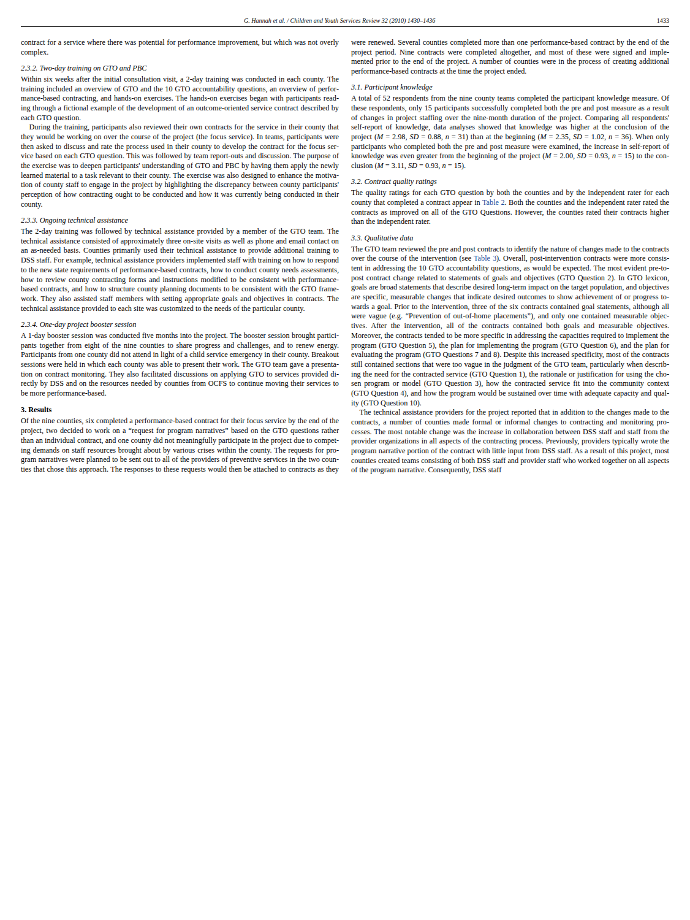G. Hannah et al. / Children and Youth Services Review 32 (2010) 1430–1436 1433
contract for a service where there was potential for performance improvement, but which was not overly complex.
2.3.2. Two-day training on GTO and PBC
Within six weeks after the initial consultation visit, a 2-day training was conducted in each county. The training included an overview of GTO and the 10 GTO accountability questions, an overview of performance-based contracting, and hands-on exercises. The hands-on exercises began with participants reading through a fictional example of the development of an outcome-oriented service contract described by each GTO question.
During the training, participants also reviewed their own contracts for the service in their county that they would be working on over the course of the project (the focus service). In teams, participants were then asked to discuss and rate the process used in their county to develop the contract for the focus service based on each GTO question. This was followed by team report-outs and discussion. The purpose of the exercise was to deepen participants' understanding of GTO and PBC by having them apply the newly learned material to a task relevant to their county. The exercise was also designed to enhance the motivation of county staff to engage in the project by highlighting the discrepancy between county participants' perception of how contracting ought to be conducted and how it was currently being conducted in their county.
2.3.3. Ongoing technical assistance
The 2-day training was followed by technical assistance provided by a member of the GTO team. The technical assistance consisted of approximately three on-site visits as well as phone and email contact on an as-needed basis. Counties primarily used their technical assistance to provide additional training to DSS staff. For example, technical assistance providers implemented staff with training on how to respond to the new state requirements of performance-based contracts, how to conduct county needs assessments, how to review county contracting forms and instructions modified to be consistent with performance-based contracts, and how to structure county planning documents to be consistent with the GTO framework. They also assisted staff members with setting appropriate goals and objectives in contracts. The technical assistance provided to each site was customized to the needs of the particular county.
2.3.4. One-day project booster session
A 1-day booster session was conducted five months into the project. The booster session brought participants together from eight of the nine counties to share progress and challenges, and to renew energy. Participants from one county did not attend in light of a child service emergency in their county. Breakout sessions were held in which each county was able to present their work. The GTO team gave a presentation on contract monitoring. They also facilitated discussions on applying GTO to services provided directly by DSS and on the resources needed by counties from OCFS to continue moving their services to be more performance-based.
3. Results
Of the nine counties, six completed a performance-based contract for their focus service by the end of the project, two decided to work on a “request for program narratives” based on the GTO questions rather than an individual contract, and one county did not meaningfully participate in the project due to competing demands on staff resources brought about by various crises within the county. The requests for program narratives were planned to be sent out to all of the providers of preventive services in the two counties that chose this approach. The responses to these requests would then be attached to contracts as they were renewed. Several counties completed more than one performance-based contract by the end of the project period. Nine contracts were completed altogether, and most of these were signed and implemented prior to the end of the project. A number of counties were in the process of creating additional performance-based contracts at the time the project ended.
3.1. Participant knowledge
A total of 52 respondents from the nine county teams completed the participant knowledge measure. Of these respondents, only 15 participants successfully completed both the pre and post measure as a result of changes in project staffing over the nine-month duration of the project. Comparing all respondents' self-report of knowledge, data analyses showed that knowledge was higher at the conclusion of the project (M = 2.98, SD = 0.88, n = 31) than at the beginning (M = 2.35, SD = 1.02, n = 36). When only participants who completed both the pre and post measure were examined, the increase in self-report of knowledge was even greater from the beginning of the project (M = 2.00, SD = 0.93, n = 15) to the conclusion (M = 3.11, SD = 0.93, n = 15).
3.2. Contract quality ratings
The quality ratings for each GTO question by both the counties and by the independent rater for each county that completed a contract appear in Table 2. Both the counties and the independent rater rated the contracts as improved on all of the GTO Questions. However, the counties rated their contracts higher than the independent rater.
3.3. Qualitative data
The GTO team reviewed the pre and post contracts to identify the nature of changes made to the contracts over the course of the intervention (see Table 3). Overall, post-intervention contracts were more consistent in addressing the 10 GTO accountability questions, as would be expected. The most evident pre-to-post contract change related to statements of goals and objectives (GTO Question 2). In GTO lexicon, goals are broad statements that describe desired long-term impact on the target population, and objectives are specific, measurable changes that indicate desired outcomes to show achievement of or progress towards a goal. Prior to the intervention, three of the six contracts contained goal statements, although all were vague (e.g. “Prevention of out-of-home placements”), and only one contained measurable objectives. After the intervention, all of the contracts contained both goals and measurable objectives. Moreover, the contracts tended to be more specific in addressing the capacities required to implement the program (GTO Question 5), the plan for implementing the program (GTO Question 6), and the plan for evaluating the program (GTO Questions 7 and 8). Despite this increased specificity, most of the contracts still contained sections that were too vague in the judgment of the GTO team, particularly when describing the need for the contracted service (GTO Question 1), the rationale or justification for using the chosen program or model (GTO Question 3), how the contracted service fit into the community context (GTO Question 4), and how the program would be sustained over time with adequate capacity and quality (GTO Question 10).
The technical assistance providers for the project reported that in addition to the changes made to the contracts, a number of counties made formal or informal changes to contracting and monitoring processes. The most notable change was the increase in collaboration between DSS staff and staff from the provider organizations in all aspects of the contracting process. Previously, providers typically wrote the program narrative portion of the contract with little input from DSS staff. As a result of this project, most counties created teams consisting of both DSS staff and provider staff who worked together on all aspects of the program narrative. Consequently, DSS staff